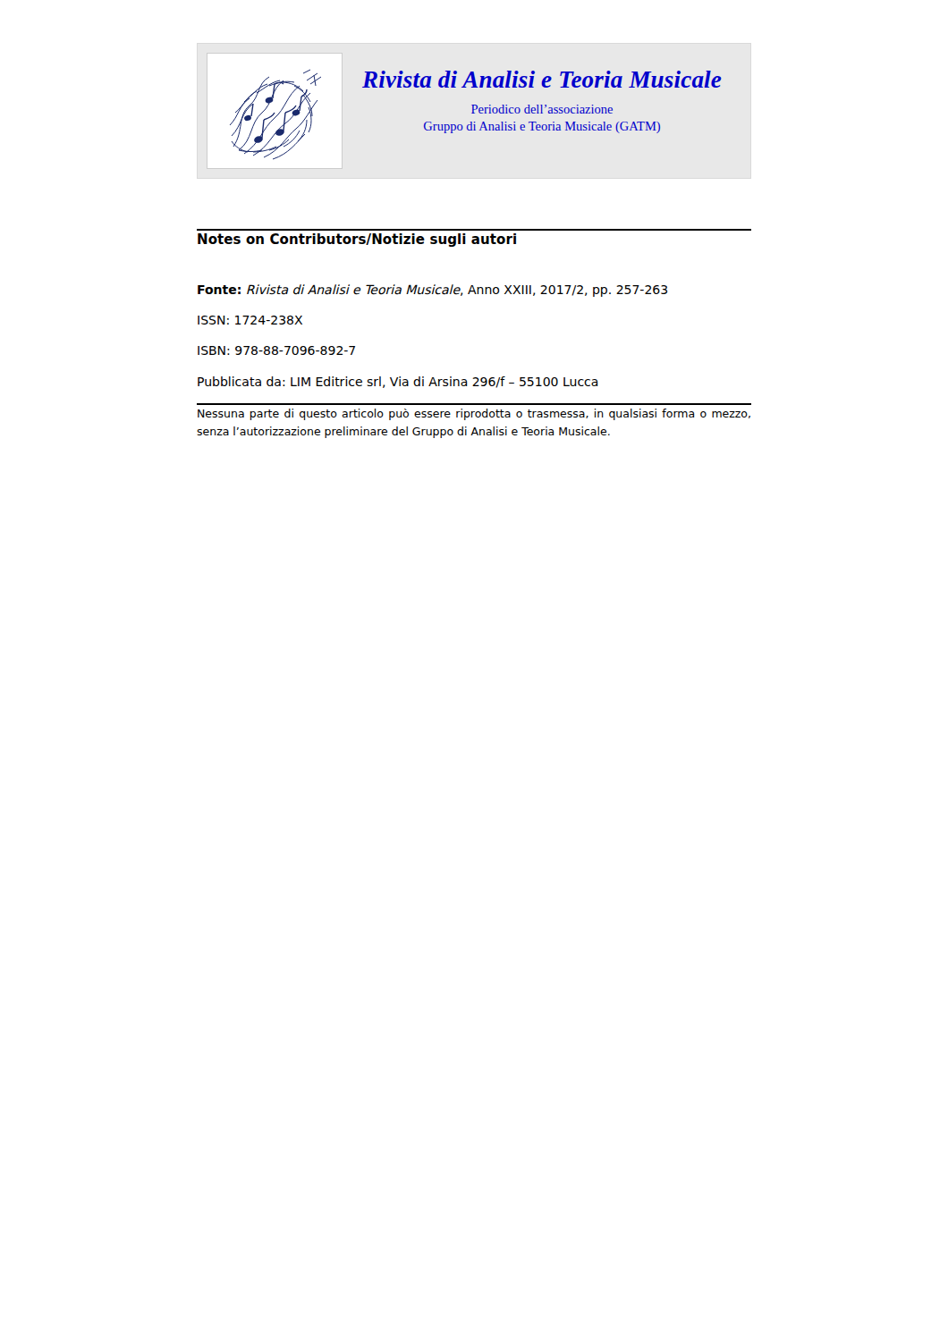Rivista di Analisi e Teoria Musicale
Periodico dell’associazione
Gruppo di Analisi e Teoria Musicale (GATM)
Notes on Contributors/Notizie sugli autori
Fonte: Rivista di Analisi e Teoria Musicale, Anno XXIII, 2017/2, pp. 257-263
ISSN: 1724-238X
ISBN: 978-88-7096-892-7
Pubblicata da: LIM Editrice srl, Via di Arsina 296/f – 55100 Lucca
Nessuna parte di questo articolo può essere riprodotta o trasmessa, in qualsiasi forma o mezzo, senza l’autorizzazione preliminare del Gruppo di Analisi e Teoria Musicale.